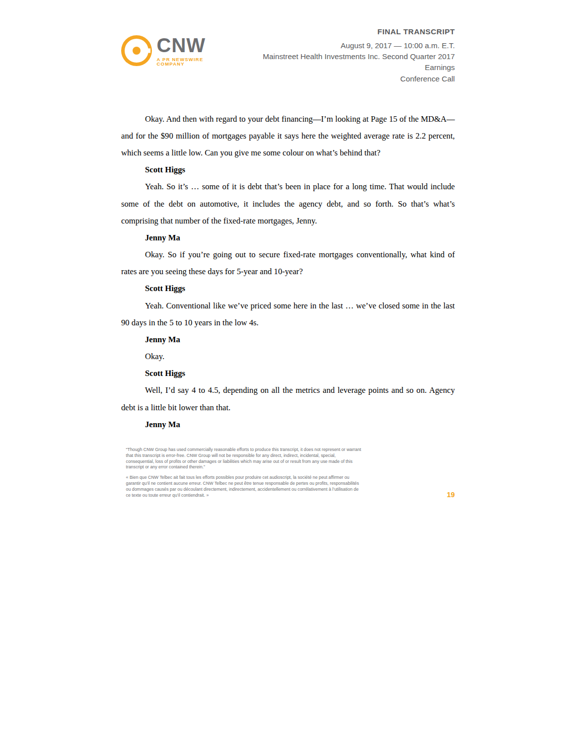CNW
A PR NEWSWIRE COMPANY
FINAL TRANSCRIPT
August 9, 2017 — 10:00 a.m. E.T.
Mainstreet Health Investments Inc. Second Quarter 2017 Earnings
Conference Call
Okay. And then with regard to your debt financing—I’m looking at Page 15 of the MD&A—and for the $90 million of mortgages payable it says here the weighted average rate is 2.2 percent, which seems a little low. Can you give me some colour on what’s behind that?
Scott Higgs
Yeah. So it’s … some of it is debt that’s been in place for a long time. That would include some of the debt on automotive, it includes the agency debt, and so forth. So that’s what’s comprising that number of the fixed-rate mortgages, Jenny.
Jenny Ma
Okay. So if you’re going out to secure fixed-rate mortgages conventionally, what kind of rates are you seeing these days for 5-year and 10-year?
Scott Higgs
Yeah. Conventional like we’ve priced some here in the last … we’ve closed some in the last 90 days in the 5 to 10 years in the low 4s.
Jenny Ma
Okay.
Scott Higgs
Well, I’d say 4 to 4.5, depending on all the metrics and leverage points and so on. Agency debt is a little bit lower than that.
Jenny Ma
“Though CNW Group has used commercially reasonable efforts to produce this transcript, it does not represent or warrant that this transcript is error-free. CNW Group will not be responsible for any direct, indirect, incidental, special, consequential, loss of profits or other damages or liabilities which may arise out of or result from any use made of this transcript or any error contained therein.”
« Bien que CNW Telbec ait fait tous les efforts possibles pour produire cet audioscript, la société ne peut affirmer ou garantir qu’il ne contient aucune erreur. CNW Telbec ne peut être tenue responsable de pertes ou profits, responsabilités ou dommages causés par ou découlant directement, indirectement, accidentellement ou corrélativement à l’utilisation de ce texte ou toute erreur qu’il contiendrait. »
19